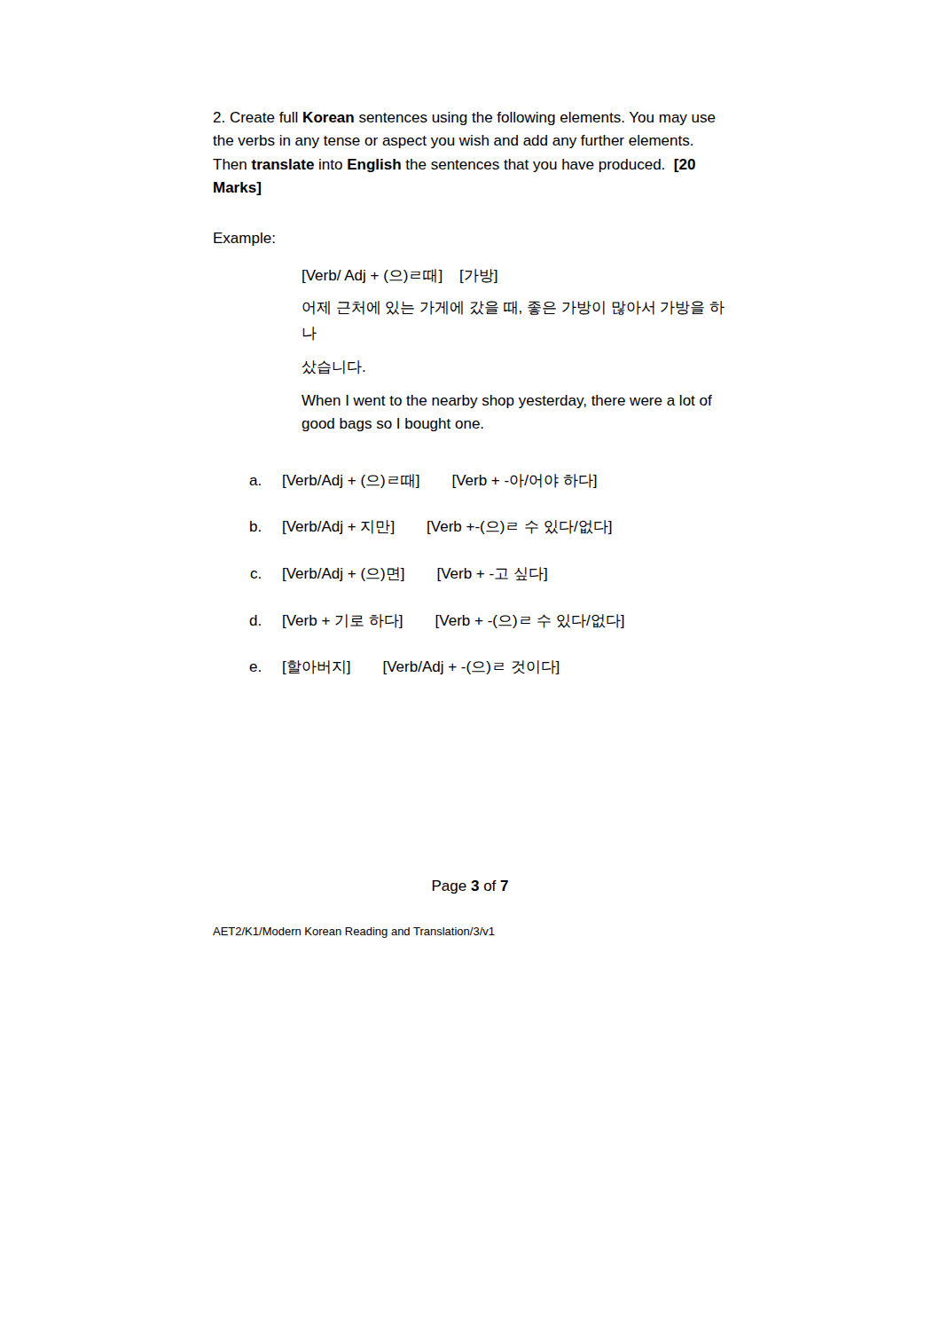2. Create full Korean sentences using the following elements. You may use the verbs in any tense or aspect you wish and add any further elements. Then translate into English the sentences that you have produced. [20 Marks]
Example:
[Verb/ Adj + (으)ㄹ때] [가방]
어제 근처에 있는 가게에 갔을 때, 좋은 가방이 많아서 가방을 하나
샀습니다.
When I went to the nearby shop yesterday, there were a lot of good bags so I bought one.
[Verb/Adj + (으)ㄹ때] [Verb + -아/어야 하다]
[Verb/Adj + 지만] [Verb +-(으)ㄹ 수 있다/없다]
[Verb/Adj + (으)면] [Verb + -고 싶다]
[Verb + 기로 하다] [Verb + -(으)ㄹ 수 있다/없다]
[할아버지] [Verb/Adj + -(으)ㄹ 것이다]
Page 3 of 7
AET2/K1/Modern Korean Reading and Translation/3/v1